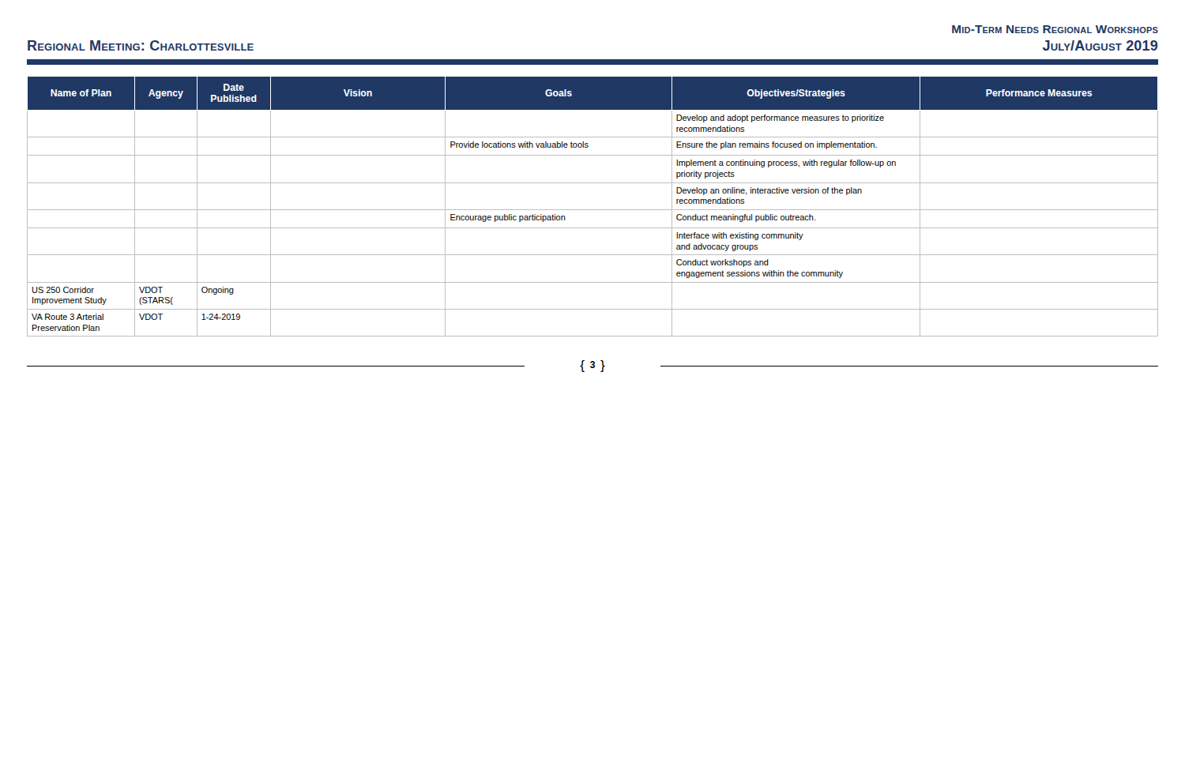| Regional Meeting: Charlottesville | Mid-Term Needs Regional Workshops July/August 2019 |
| Name of Plan | Agency | Date Published | Vision | Goals | Objectives/Strategies | Performance Measures |
| --- | --- | --- | --- | --- | --- | --- |
| | | | | | Develop and adopt performance measures to prioritize recommendations | |
| | | | | Provide locations with valuable tools | Ensure the plan remains focused on implementation. | |
| | | | | | Implement a continuing process, with regular follow-up on priority projects | |
| | | | | | Develop an online, interactive version of the plan recommendations | |
| | | | | Encourage public participation | Conduct meaningful public outreach. | |
| | | | | | Interface with existing community and advocacy groups | |
| | | | | | Conduct workshops and engagement sessions within the community | |
| US 250 Corridor Improvement Study | VDOT (STARS( | Ongoing | | | | |
| VA Route 3 Arterial Preservation Plan | VDOT | 1-24-2019 | | | | |
{ 3 }